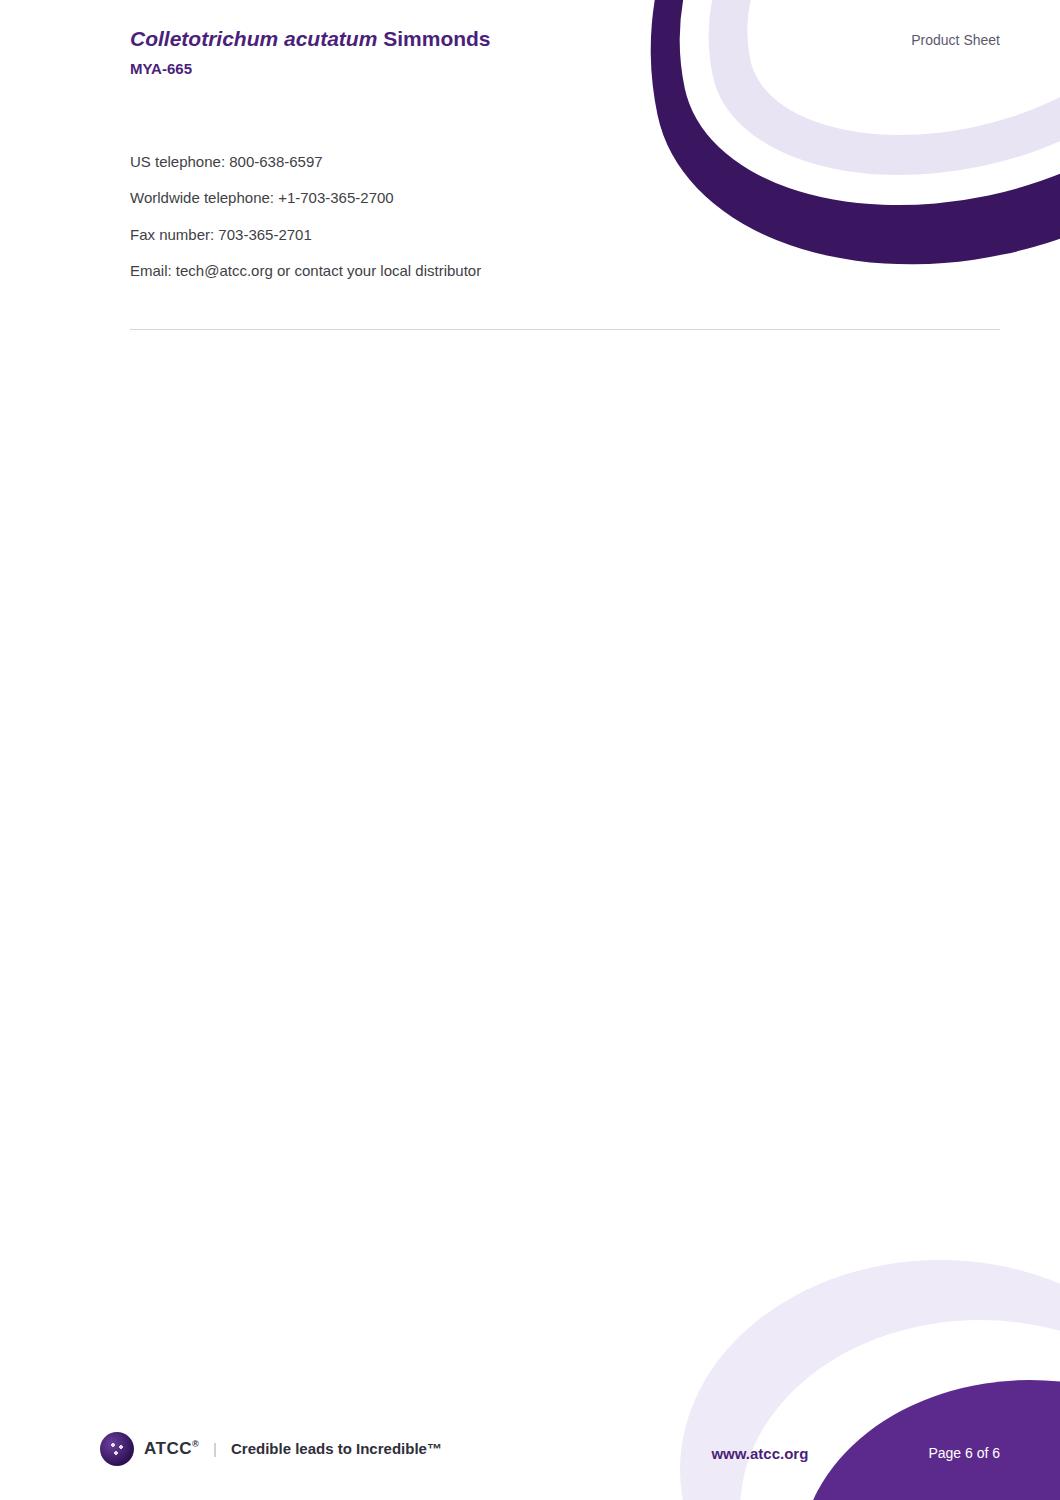Colletotrichum acutatum Simmonds
MYA-665
Product Sheet
US telephone: 800-638-6597
Worldwide telephone: +1-703-365-2700
Fax number: 703-365-2701
Email: tech@atcc.org or contact your local distributor
ATCC® | Credible leads to Incredible™
www.atcc.org Page 6 of 6